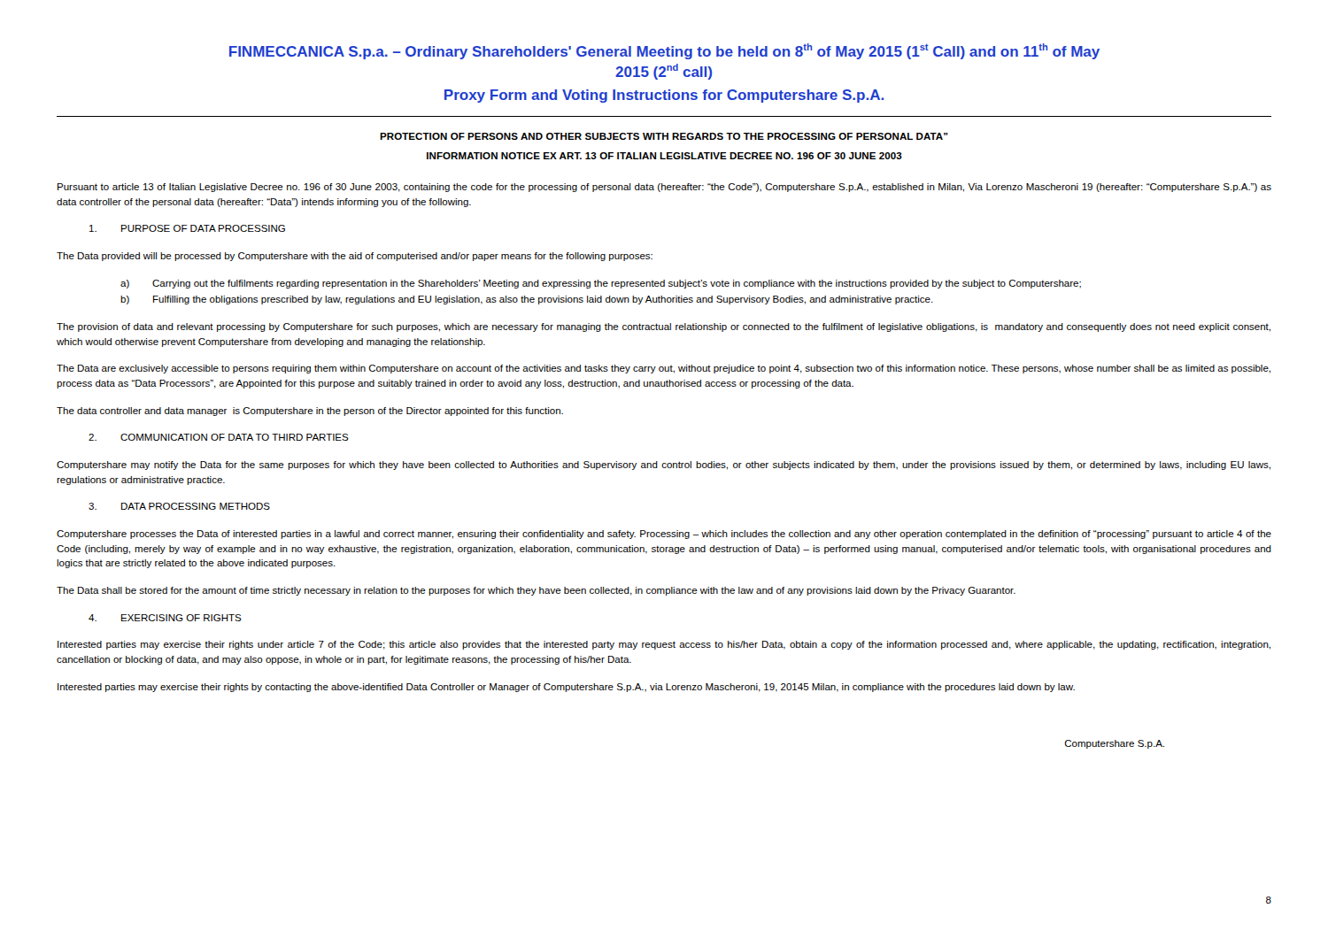FINMECCANICA S.p.a. – Ordinary Shareholders' General Meeting to be held on 8th of May 2015 (1st Call) and on 11th of May 2015 (2nd call)
Proxy Form and Voting Instructions for Computershare S.p.A.
PROTECTION OF PERSONS AND OTHER SUBJECTS WITH REGARDS TO THE PROCESSING OF PERSONAL DATA”
INFORMATION NOTICE EX ART. 13 OF ITALIAN LEGISLATIVE DECREE NO. 196 OF 30 JUNE 2003
Pursuant to article 13 of Italian Legislative Decree no. 196 of 30 June 2003, containing the code for the processing of personal data (hereafter: “the Code”), Computershare S.p.A., established in Milan, Via Lorenzo Mascheroni 19 (hereafter: “Computershare S.p.A.”) as data controller of the personal data (hereafter: “Data”) intends informing you of the following.
1. PURPOSE OF DATA PROCESSING
The Data provided will be processed by Computershare with the aid of computerised and/or paper means for the following purposes:
a) Carrying out the fulfilments regarding representation in the Shareholders’ Meeting and expressing the represented subject’s vote in compliance with the instructions provided by the subject to Computershare;
b) Fulfilling the obligations prescribed by law, regulations and EU legislation, as also the provisions laid down by Authorities and Supervisory Bodies, and administrative practice.
The provision of data and relevant processing by Computershare for such purposes, which are necessary for managing the contractual relationship or connected to the fulfilment of legislative obligations, is mandatory and consequently does not need explicit consent, which would otherwise prevent Computershare from developing and managing the relationship.
The Data are exclusively accessible to persons requiring them within Computershare on account of the activities and tasks they carry out, without prejudice to point 4, subsection two of this information notice. These persons, whose number shall be as limited as possible, process data as “Data Processors”, are Appointed for this purpose and suitably trained in order to avoid any loss, destruction, and unauthorised access or processing of the data.
The data controller and data manager is Computershare in the person of the Director appointed for this function.
2. COMMUNICATION OF DATA TO THIRD PARTIES
Computershare may notify the Data for the same purposes for which they have been collected to Authorities and Supervisory and control bodies, or other subjects indicated by them, under the provisions issued by them, or determined by laws, including EU laws, regulations or administrative practice.
3. DATA PROCESSING METHODS
Computershare processes the Data of interested parties in a lawful and correct manner, ensuring their confidentiality and safety. Processing – which includes the collection and any other operation contemplated in the definition of “processing” pursuant to article 4 of the Code (including, merely by way of example and in no way exhaustive, the registration, organization, elaboration, communication, storage and destruction of Data) – is performed using manual, computerised and/or telematic tools, with organisational procedures and logics that are strictly related to the above indicated purposes.
The Data shall be stored for the amount of time strictly necessary in relation to the purposes for which they have been collected, in compliance with the law and of any provisions laid down by the Privacy Guarantor.
4. EXERCISING OF RIGHTS
Interested parties may exercise their rights under article 7 of the Code; this article also provides that the interested party may request access to his/her Data, obtain a copy of the information processed and, where applicable, the updating, rectification, integration, cancellation or blocking of data, and may also oppose, in whole or in part, for legitimate reasons, the processing of his/her Data.
Interested parties may exercise their rights by contacting the above-identified Data Controller or Manager of Computershare S.p.A., via Lorenzo Mascheroni, 19, 20145 Milan, in compliance with the procedures laid down by law.
Computershare S.p.A.
8